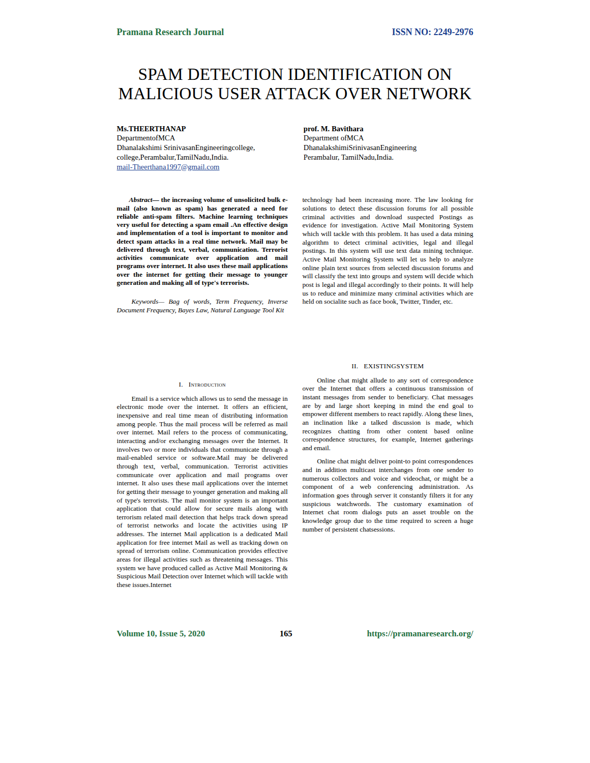Pramana Research Journal
ISSN NO: 2249-2976
SPAM DETECTION IDENTIFICATION ON MALICIOUS USER ATTACK OVER NETWORK
Ms.THEERTHANAP
DepartmentofMCA
Dhanalakshimi SrinivasanEngineeringcollege,
college,Perambalur,TamilNadu,India.
mail-Theerthana1997@gmail.com
prof. M. Bavithara
Department ofMCA
DhanalakshimiSrinivasanEngineering
Perambalur, TamilNadu,India.
Abstract— the increasing volume of unsolicited bulk e-mail (also known as spam) has generated a need for reliable anti-spam filters. Machine learning techniques very useful for detecting a spam email .An effective design and implementation of a tool is important to monitor and detect spam attacks in a real time network. Mail may be delivered through text, verbal, communication. Terrorist activities communicate over application and mail programs over internet. It also uses these mail applications over the internet for getting their message to younger generation and making all of type's terrorists.
Keywords— Bag of words, Term Frequency, Inverse Document Frequency, Bayes Law, Natural Language Tool Kit
I. Introduction
Email is a service which allows us to send the message in electronic mode over the internet. It offers an efficient, inexpensive and real time mean of distributing information among people. Thus the mail process will be referred as mail over internet. Mail refers to the process of communicating, interacting and/or exchanging messages over the Internet. It involves two or more individuals that communicate through a mail-enabled service or software.Mail may be delivered through text, verbal, communication. Terrorist activities communicate over application and mail programs over internet. It also uses these mail applications over the internet for getting their message to younger generation and making all of type's terrorists. The mail monitor system is an important application that could allow for secure mails along with terrorism related mail detection that helps track down spread of terrorist networks and locate the activities using IP addresses. The internet Mail application is a dedicated Mail application for free internet Mail as well as tracking down on spread of terrorism online. Communication provides effective areas for illegal activities such as threatening messages. This system we have produced called as Active Mail Monitoring & Suspicious Mail Detection over Internet which will tackle with these issues.Internet
technology had been increasing more. The law looking for solutions to detect these discussion forums for all possible criminal activities and download suspected Postings as evidence for investigation. Active Mail Monitoring System which will tackle with this problem. It has used a data mining algorithm to detect criminal activities, legal and illegal postings. In this system will use text data mining technique. Active Mail Monitoring System will let us help to analyze online plain text sources from selected discussion forums and will classify the text into groups and system will decide which post is legal and illegal accordingly to their points. It will help us to reduce and minimize many criminal activities which are held on socialite such as face book, Twitter, Tinder, etc.
II. EXISTINGSYSTEM
Online chat might allude to any sort of correspondence over the Internet that offers a continuous transmission of instant messages from sender to beneficiary. Chat messages are by and large short keeping in mind the end goal to empower different members to react rapidly. Along these lines, an inclination like a talked discussion is made, which recognizes chatting from other content based online correspondence structures, for example, Internet gatherings and email.
Online chat might deliver point-to point correspondences and in addition multicast interchanges from one sender to numerous collectors and voice and videochat, or might be a component of a web conferencing administration. As information goes through server it constantly filters it for any suspicious watchwords. The customary examination of Internet chat room dialogs puts an asset trouble on the knowledge group due to the time required to screen a huge number of persistent chatsessions.
Volume 10, Issue 5, 2020
165
https://pramanaresearch.org/